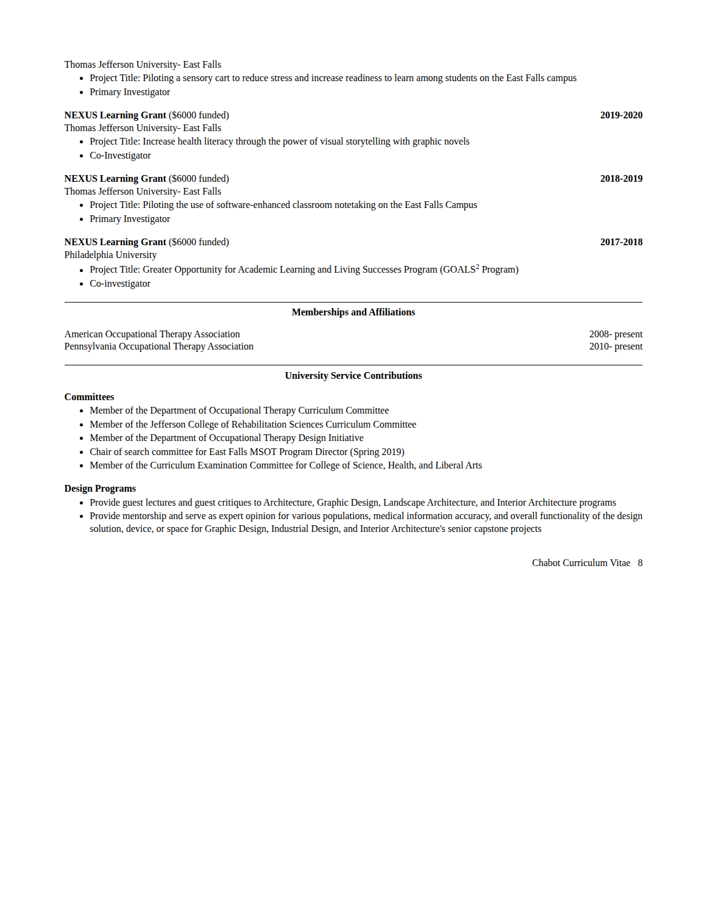Thomas Jefferson University- East Falls
Project Title: Piloting a sensory cart to reduce stress and increase readiness to learn among students on the East Falls campus
Primary Investigator
2019-2020 NEXUS Learning Grant ($6000 funded)
Thomas Jefferson University- East Falls
Project Title: Increase health literacy through the power of visual storytelling with graphic novels
Co-Investigator
2018-2019 NEXUS Learning Grant ($6000 funded)
Thomas Jefferson University- East Falls
Project Title: Piloting the use of software-enhanced classroom notetaking on the East Falls Campus
Primary Investigator
2017-2018 NEXUS Learning Grant ($6000 funded)
Philadelphia University
Project Title: Greater Opportunity for Academic Learning and Living Successes Program (GOALS2 Program)
Co-investigator
Memberships and Affiliations
American Occupational Therapy Association 2008- present
Pennsylvania Occupational Therapy Association 2010- present
University Service Contributions
Committees
Member of the Department of Occupational Therapy Curriculum Committee
Member of the Jefferson College of Rehabilitation Sciences Curriculum Committee
Member of the Department of Occupational Therapy Design Initiative
Chair of search committee for East Falls MSOT Program Director (Spring 2019)
Member of the Curriculum Examination Committee for College of Science, Health, and Liberal Arts
Design Programs
Provide guest lectures and guest critiques to Architecture, Graphic Design, Landscape Architecture, and Interior Architecture programs
Provide mentorship and serve as expert opinion for various populations, medical information accuracy, and overall functionality of the design solution, device, or space for Graphic Design, Industrial Design, and Interior Architecture's senior capstone projects
Chabot Curriculum Vitae 8